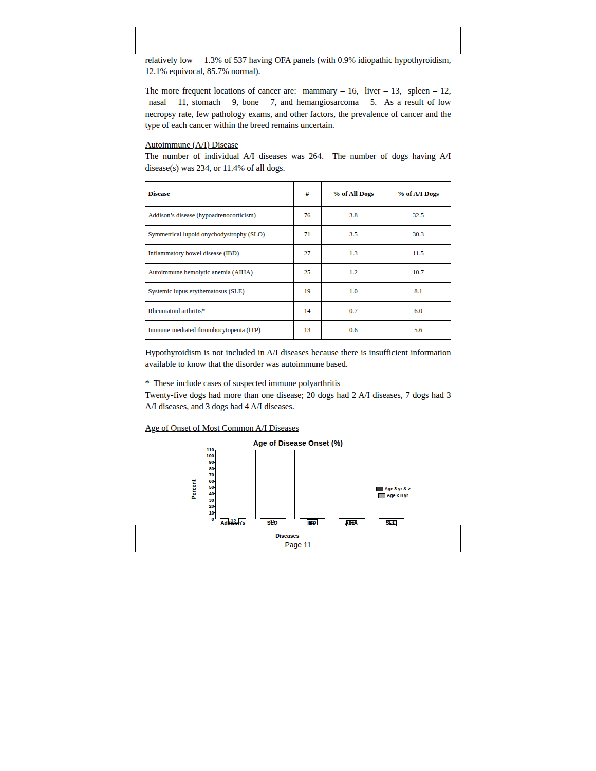relatively low – 1.3% of 537 having OFA panels (with 0.9% idiopathic hypothyroidism, 12.1% equivocal, 85.7% normal).
The more frequent locations of cancer are: mammary – 16, liver – 13, spleen – 12, nasal – 11, stomach – 9, bone – 7, and hemangiosarcoma – 5. As a result of low necropsy rate, few pathology exams, and other factors, the prevalence of cancer and the type of each cancer within the breed remains uncertain.
Autoimmune (A/I) Disease
The number of individual A/I diseases was 264. The number of dogs having A/I disease(s) was 234, or 11.4% of all dogs.
| Disease | # | % of All Dogs | % of A/I Dogs |
| --- | --- | --- | --- |
| Addison’s disease (hypoadrenocorticism) | 76 | 3.8 | 32.5 |
| Symmetrical lupoid onychodystrophy (SLO) | 71 | 3.5 | 30.3 |
| Inflammatory bowel disease (IBD) | 27 | 1.3 | 11.5 |
| Autoimmune hemolytic anemia (AIHA) | 25 | 1.2 | 10.7 |
| Systemic lupus erythematosus (SLE) | 19 | 1.0 | 8.1 |
| Rheumatoid arthritis* | 14 | 0.7 | 6.0 |
| Immune-mediated thrombocytopenia (ITP) | 13 | 0.6 | 5.6 |
Hypothyroidism is not included in A/I diseases because there is insufficient information available to know that the disorder was autoimmune based.
* These include cases of suspected immune polyarthritis
Twenty-five dogs had more than one disease; 20 dogs had 2 A/I diseases, 7 dogs had 3 A/I diseases, and 3 dogs had 4 A/I diseases.
Age of Onset of Most Common A/I Diseases
Age of Disease Onset (%)
Percent
110 100 90 80 70 60 50 40 30 20 10 0
88
12
85
15
78
22
68
32
47
53
Addison's SLO IBD AIHA SLE
Diseases
Age 8 yr & >
Age < 8 yr
Page 11